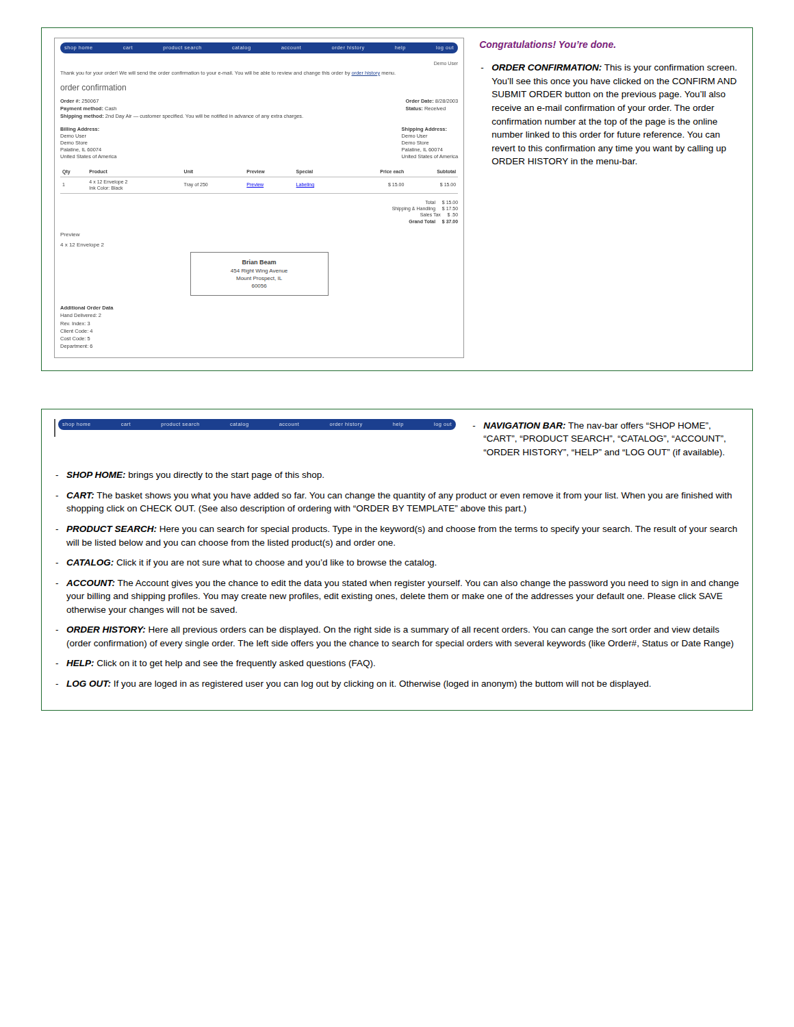shop home cart product search catalog account order history help log out
Demo User
Thank you for your order! We will send the order confirmation to your e-mail. You will be able to review and change this order by order history menu.
order confirmation
Order #: 250067
Payment method: Cash
Shipping method: 2nd Day Air — customer specified. You will be notified in advance of any extra charges.
Order Date: 8/28/2003
Status: Received
Billing Address:
Demo User
Demo Store
Palatine, IL 60074
United States of America
Shipping Address:
Demo User
Demo Store
Palatine, IL 60074
United States of America
| Qty | Product | Unit | Preview | Special | Price each | Subtotal |
| --- | --- | --- | --- | --- | --- | --- |
| 1 | 4 x 12 Envelope 2 Ink Color: Black | Tray of 250 | Preview | Labeling | $ 15.00 | $ 15.00 |
Total $ 15.00
Shipping & Handling $ 17.50
Sales Tax $ .50
Grand Total $ 37.00
Preview
4 x 12 Envelope 2
Brian Beam
454 Right Wing Avenue
Mount Prospect, IL
60056
Additional Order Data
Hand Delivered: 2
Rev. Index: 3
Client Code: 4
Cost Code: 5
Department: 6
Congratulations! You’re done.
ORDER CONFIRMATION: This is your confirmation screen. You’ll see this once you have clicked on the CONFIRM AND SUBMIT ORDER button on the previous page. You’ll also receive an e-mail confirmation of your order. The order confirmation number at the top of the page is the online number linked to this order for future reference. You can revert to this confirmation any time you want by calling up ORDER HISTORY in the menu-bar.
shop home cart product search catalog account order history help log out
NAVIGATION BAR: The nav-bar offers “SHOP HOME”, “CART”, “PRODUCT SEARCH”, “CATALOG”, “ACCOUNT”, “ORDER HISTORY”, “HELP” and “LOG OUT” (if available).
SHOP HOME: brings you directly to the start page of this shop.
CART: The basket shows you what you have added so far. You can change the quantity of any product or even remove it from your list. When you are finished with shopping click on CHECK OUT. (See also description of ordering with “ORDER BY TEMPLATE” above this part.)
PRODUCT SEARCH: Here you can search for special products. Type in the keyword(s) and choose from the terms to specify your search. The result of your search will be listed below and you can choose from the listed product(s) and order one.
CATALOG: Click it if you are not sure what to choose and you’d like to browse the catalog.
ACCOUNT: The Account gives you the chance to edit the data you stated when register yourself. You can also change the password you need to sign in and change your billing and shipping profiles. You may create new profiles, edit existing ones, delete them or make one of the addresses your default one. Please click SAVE otherwise your changes will not be saved.
ORDER HISTORY: Here all previous orders can be displayed. On the right side is a summary of all recent orders. You can cange the sort order and view details (order confirmation) of every single order. The left side offers you the chance to search for special orders with several keywords (like Order#, Status or Date Range)
HELP: Click on it to get help and see the frequently asked questions (FAQ).
LOG OUT: If you are loged in as registered user you can log out by clicking on it. Otherwise (loged in anonym) the buttom will not be displayed.